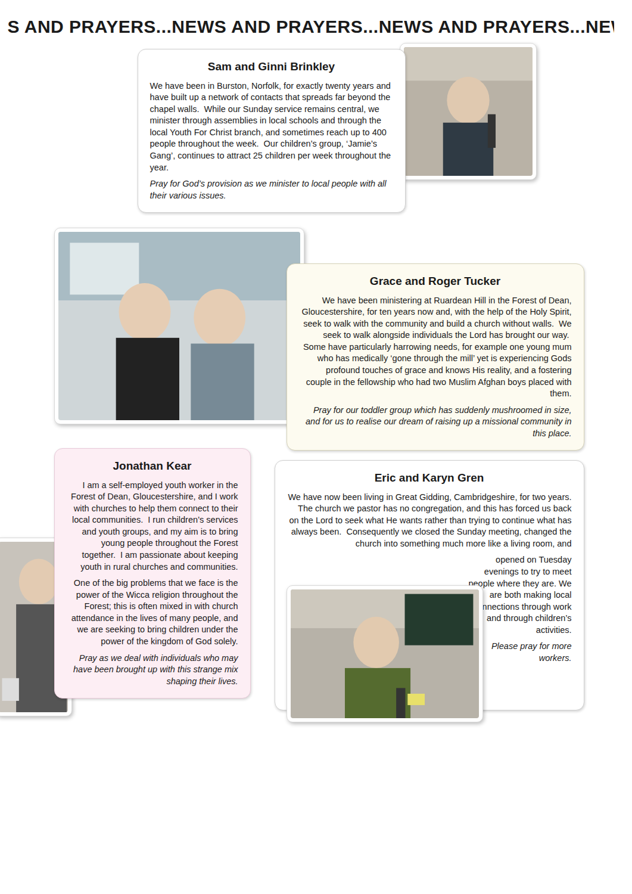S AND PRAYERS...NEWS AND PRAYERS...NEWS AND PRAYERS...NEWS
Sam and Ginni Brinkley
We have been in Burston, Norfolk, for exactly twenty years and have built up a network of contacts that spreads far beyond the chapel walls. While our Sunday service remains central, we minister through assemblies in local schools and through the local Youth For Christ branch, and sometimes reach up to 400 people throughout the week. Our children’s group, ‘Jamie’s Gang’, continues to attract 25 children per week throughout the year.
Pray for God’s provision as we minister to local people with all their various issues.
Grace and Roger Tucker
We have been ministering at Ruardean Hill in the Forest of Dean, Gloucestershire, for ten years now and, with the help of the Holy Spirit, seek to walk with the community and build a church without walls. We seek to walk alongside individuals the Lord has brought our way. Some have particularly harrowing needs, for example one young mum who has medically ‘gone through the mill’ yet is experiencing Gods profound touches of grace and knows His reality, and a fostering couple in the fellowship who had two Muslim Afghan boys placed with them.
Pray for our toddler group which has suddenly mushroomed in size, and for us to realise our dream of raising up a missional community in this place.
Jonathan Kear
I am a self-employed youth worker in the Forest of Dean, Gloucestershire, and I work with churches to help them connect to their local communities. I run children’s services and youth groups, and my aim is to bring young people throughout the Forest together. I am passionate about keeping youth in rural churches and communities.
One of the big problems that we face is the power of the Wicca religion throughout the Forest; this is often mixed in with church attendance in the lives of many people, and we are seeking to bring children under the power of the kingdom of God solely.
Pray as we deal with individuals who may have been brought up with this strange mix shaping their lives.
Eric and Karyn Gren
We have now been living in Great Gidding, Cambridgeshire, for two years. The church we pastor has no congregation, and this has forced us back on the Lord to seek what He wants rather than trying to continue what has always been. Consequently we closed the Sunday meeting, changed the church into something much more like a living room, and
opened on Tuesday evenings to try to meet people where they are. We are both making local connections through work and through children’s activities.
Please pray for more workers.